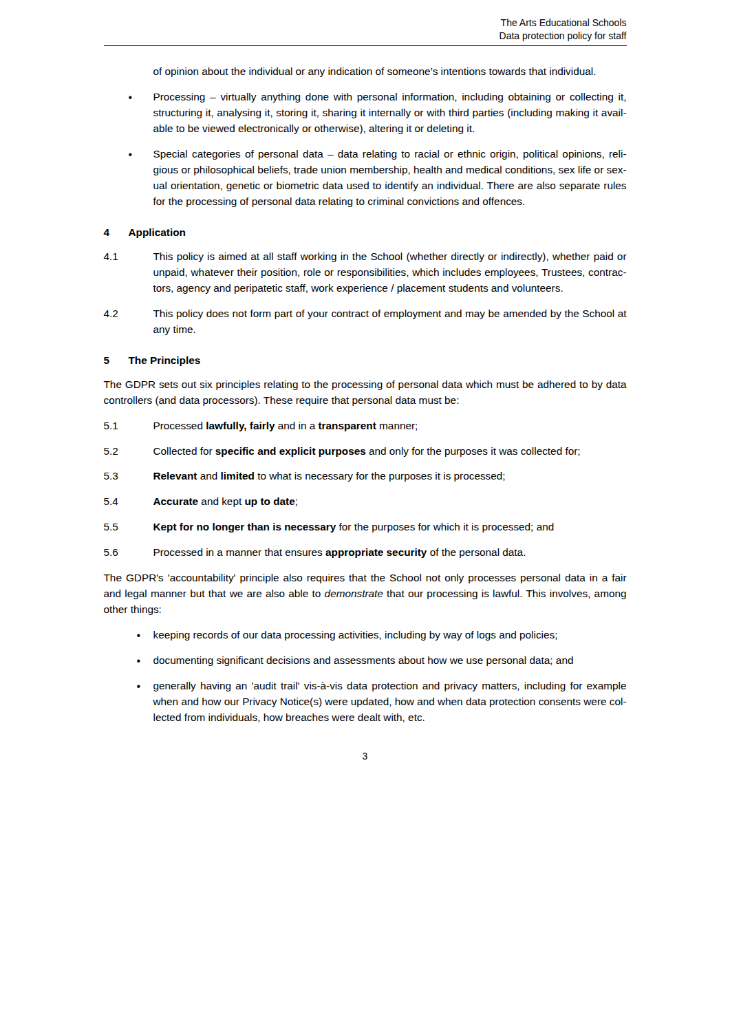The Arts Educational Schools Data protection policy for staff
of opinion about the individual or any indication of someone’s intentions towards that individual.
Processing – virtually anything done with personal information, including obtaining or collecting it, structuring it, analysing it, storing it, sharing it internally or with third parties (including making it available to be viewed electronically or otherwise), altering it or deleting it.
Special categories of personal data – data relating to racial or ethnic origin, political opinions, religious or philosophical beliefs, trade union membership, health and medical conditions, sex life or sexual orientation, genetic or biometric data used to identify an individual. There are also separate rules for the processing of personal data relating to criminal convictions and offences.
4 Application
4.1 This policy is aimed at all staff working in the School (whether directly or indirectly), whether paid or unpaid, whatever their position, role or responsibilities, which includes employees, Trustees, contractors, agency and peripatetic staff, work experience / placement students and volunteers.
4.2 This policy does not form part of your contract of employment and may be amended by the School at any time.
5 The Principles
The GDPR sets out six principles relating to the processing of personal data which must be adhered to by data controllers (and data processors). These require that personal data must be:
5.1 Processed lawfully, fairly and in a transparent manner;
5.2 Collected for specific and explicit purposes and only for the purposes it was collected for;
5.3 Relevant and limited to what is necessary for the purposes it is processed;
5.4 Accurate and kept up to date;
5.5 Kept for no longer than is necessary for the purposes for which it is processed; and
5.6 Processed in a manner that ensures appropriate security of the personal data.
The GDPR's 'accountability' principle also requires that the School not only processes personal data in a fair and legal manner but that we are also able to demonstrate that our processing is lawful. This involves, among other things:
keeping records of our data processing activities, including by way of logs and policies;
documenting significant decisions and assessments about how we use personal data; and
generally having an 'audit trail' vis-à-vis data protection and privacy matters, including for example when and how our Privacy Notice(s) were updated, how and when data protection consents were collected from individuals, how breaches were dealt with, etc.
3